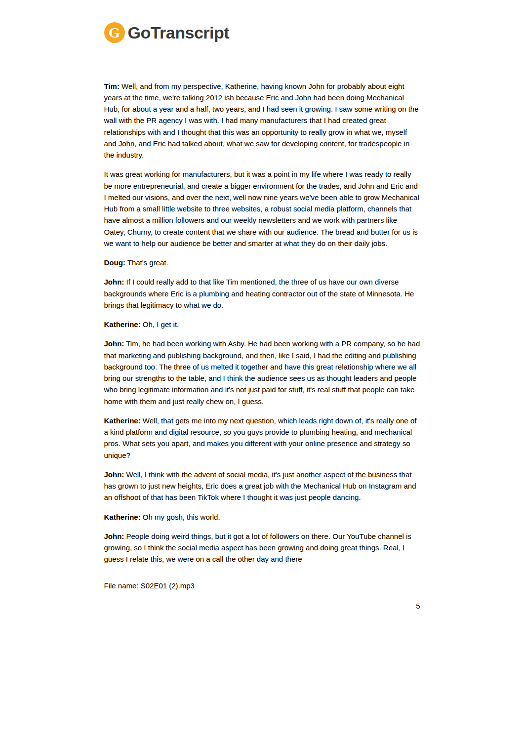GGoTranscript
Tim: Well, and from my perspective, Katherine, having known John for probably about eight years at the time, we're talking 2012 ish because Eric and John had been doing Mechanical Hub, for about a year and a half, two years, and I had seen it growing. I saw some writing on the wall with the PR agency I was with. I had many manufacturers that I had created great relationships with and I thought that this was an opportunity to really grow in what we, myself and John, and Eric had talked about, what we saw for developing content, for tradespeople in the industry.
It was great working for manufacturers, but it was a point in my life where I was ready to really be more entrepreneurial, and create a bigger environment for the trades, and John and Eric and I melted our visions, and over the next, well now nine years we've been able to grow Mechanical Hub from a small little website to three websites, a robust social media platform, channels that have almost a million followers and our weekly newsletters and we work with partners like Oatey, Churny, to create content that we share with our audience. The bread and butter for us is we want to help our audience be better and smarter at what they do on their daily jobs.
Doug: That's great.
John: If I could really add to that like Tim mentioned, the three of us have our own diverse backgrounds where Eric is a plumbing and heating contractor out of the state of Minnesota. He brings that legitimacy to what we do.
Katherine: Oh, I get it.
John: Tim, he had been working with Asby. He had been working with a PR company, so he had that marketing and publishing background, and then, like I said, I had the editing and publishing background too. The three of us melted it together and have this great relationship where we all bring our strengths to the table, and I think the audience sees us as thought leaders and people who bring legitimate information and it's not just paid for stuff, it's real stuff that people can take home with them and just really chew on, I guess.
Katherine: Well, that gets me into my next question, which leads right down of, it's really one of a kind platform and digital resource, so you guys provide to plumbing heating, and mechanical pros. What sets you apart, and makes you different with your online presence and strategy so unique?
John: Well, I think with the advent of social media, it's just another aspect of the business that has grown to just new heights, Eric does a great job with the Mechanical Hub on Instagram and an offshoot of that has been TikTok where I thought it was just people dancing.
Katherine: Oh my gosh, this world.
John: People doing weird things, but it got a lot of followers on there. Our YouTube channel is growing, so I think the social media aspect has been growing and doing great things. Real, I guess I relate this, we were on a call the other day and there
File name: S02E01 (2).mp3
5